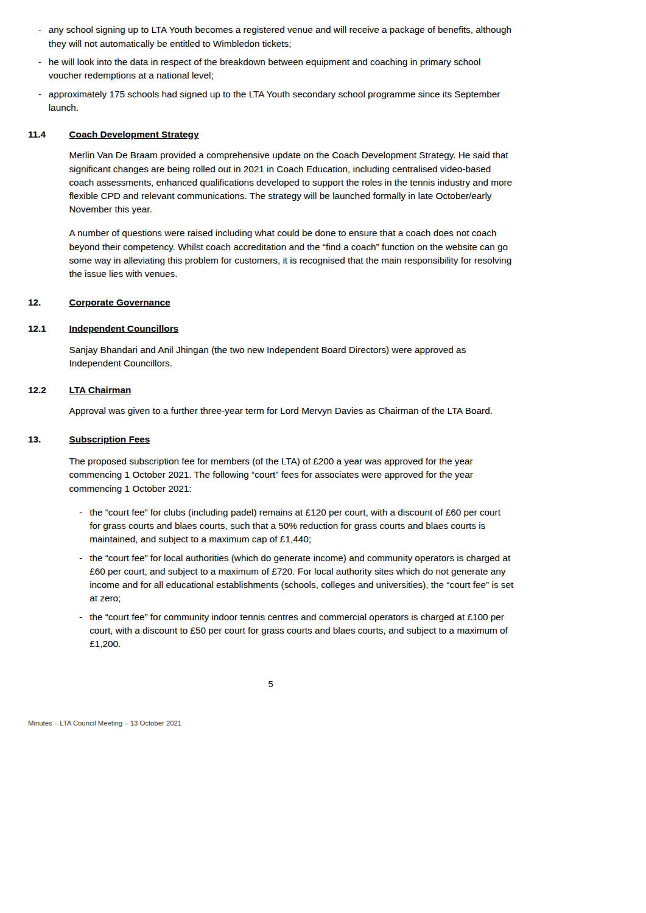any school signing up to LTA Youth becomes a registered venue and will receive a package of benefits, although they will not automatically be entitled to Wimbledon tickets;
he will look into the data in respect of the breakdown between equipment and coaching in primary school voucher redemptions at a national level;
approximately 175 schools had signed up to the LTA Youth secondary school programme since its September launch.
11.4
Coach Development Strategy
Merlin Van De Braam provided a comprehensive update on the Coach Development Strategy. He said that significant changes are being rolled out in 2021 in Coach Education, including centralised video-based coach assessments, enhanced qualifications developed to support the roles in the tennis industry and more flexible CPD and relevant communications. The strategy will be launched formally in late October/early November this year.
A number of questions were raised including what could be done to ensure that a coach does not coach beyond their competency. Whilst coach accreditation and the “find a coach” function on the website can go some way in alleviating this problem for customers, it is recognised that the main responsibility for resolving the issue lies with venues.
12.
Corporate Governance
12.1
Independent Councillors
Sanjay Bhandari and Anil Jhingan (the two new Independent Board Directors) were approved as Independent Councillors.
12.2
LTA Chairman
Approval was given to a further three-year term for Lord Mervyn Davies as Chairman of the LTA Board.
13.
Subscription Fees
The proposed subscription fee for members (of the LTA) of £200 a year was approved for the year commencing 1 October 2021. The following “court” fees for associates were approved for the year commencing 1 October 2021:
the “court fee” for clubs (including padel) remains at £120 per court, with a discount of £60 per court for grass courts and blaes courts, such that a 50% reduction for grass courts and blaes courts is maintained, and subject to a maximum cap of £1,440;
the “court fee” for local authorities (which do generate income) and community operators is charged at £60 per court, and subject to a maximum of £720. For local authority sites which do not generate any income and for all educational establishments (schools, colleges and universities), the “court fee” is set at zero;
the “court fee” for community indoor tennis centres and commercial operators is charged at £100 per court, with a discount to £50 per court for grass courts and blaes courts, and subject to a maximum of £1,200.
5
Minutes – LTA Council Meeting – 13 October 2021